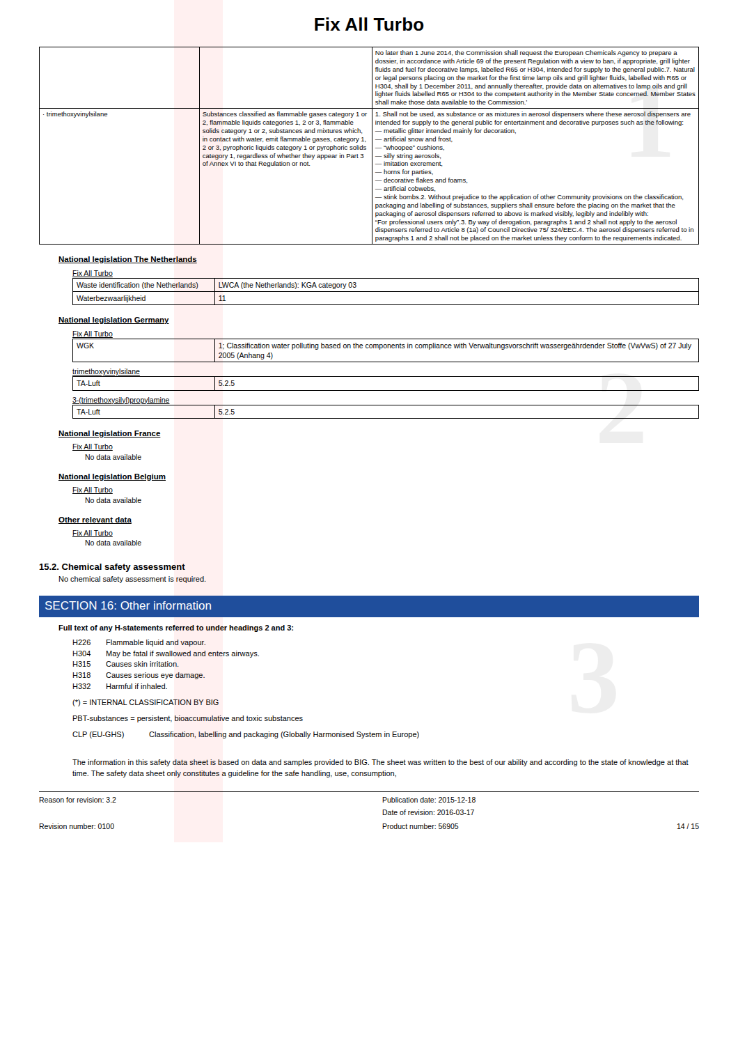1
2
3
Fix All Turbo
| | | No later than 1 June 2014, the Commission shall request the European Chemicals Agency to prepare a dossier, in accordance with Article 69 of the present Regulation with a view to ban, if appropriate, grill lighter fluids and fuel for decorative lamps, labelled R65 or H304, intended for supply to the general public.7. Natural or legal persons placing on the market for the first time lamp oils and grill lighter fluids, labelled with R65 or H304, shall by 1 December 2011, and annually thereafter, provide data on alternatives to lamp oils and grill lighter fluids labelled R65 or H304 to the competent authority in the Member State concerned. Member States shall make those data available to the Commission.’ |
| · trimethoxyvinylsilane | Substances classified as flammable gases category 1 or 2, flammable liquids categories 1, 2 or 3, flammable solids category 1 or 2, substances and mixtures which, in contact with water, emit flammable gases, category 1, 2 or 3, pyrophoric liquids category 1 or pyrophoric solids category 1, regardless of whether they appear in Part 3 of Annex VI to that Regulation or not. | 1. Shall not be used, as substance or as mixtures in aerosol dispensers where these aerosol dispensers are intended for supply to the general public for entertainment and decorative purposes such as the following: — metallic glitter intended mainly for decoration, — artificial snow and frost, — “whoopee” cushions, — silly string aerosols, — imitation excrement, — horns for parties, — decorative flakes and foams, — artificial cobwebs, — stink bombs.2. Without prejudice to the application of other Community provisions on the classification, packaging and labelling of substances, suppliers shall ensure before the placing on the market that the packaging of aerosol dispensers referred to above is marked visibly, legibly and indelibly with: “For professional users only”.3. By way of derogation, paragraphs 1 and 2 shall not apply to the aerosol dispensers referred to Article 8 (1a) of Council Directive 75/ 324/EEC.4. The aerosol dispensers referred to in paragraphs 1 and 2 shall not be placed on the market unless they conform to the requirements indicated. |
National legislation The Netherlands
Fix All Turbo
| Waste identification (the Netherlands) | LWCA (the Netherlands): KGA category 03 |
| Waterbezwaarlijkheid | 11 |
National legislation Germany
Fix All Turbo
| WGK | 1; Classification water polluting based on the components in compliance with Verwaltungsvorschrift wassergeährdender Stoffe (VwVwS) of 27 July 2005 (Anhang 4) |
trimethoxyvinylsilane
| TA-Luft | 5.2.5 |
3-(trimethoxysilyl)propylamine
| TA-Luft | 5.2.5 |
National legislation France
Fix All Turbo
No data available
National legislation Belgium
Fix All Turbo
No data available
Other relevant data
Fix All Turbo
No data available
15.2. Chemical safety assessment
No chemical safety assessment is required.
SECTION 16: Other information
Full text of any H-statements referred to under headings 2 and 3:
H226 Flammable liquid and vapour.
H304 May be fatal if swallowed and enters airways.
H315 Causes skin irritation.
H318 Causes serious eye damage.
H332 Harmful if inhaled.
(*) = INTERNAL CLASSIFICATION BY BIG
PBT-substances = persistent, bioaccumulative and toxic substances
CLP (EU-GHS) Classification, labelling and packaging (Globally Harmonised System in Europe)
The information in this safety data sheet is based on data and samples provided to BIG. The sheet was written to the best of our ability and according to the state of knowledge at that time. The safety data sheet only constitutes a guideline for the safe handling, use, consumption,
Reason for revision: 3.2
Publication date: 2015-12-18
Date of revision: 2016-03-17
Revision number: 0100
Product number: 56905
14 / 15